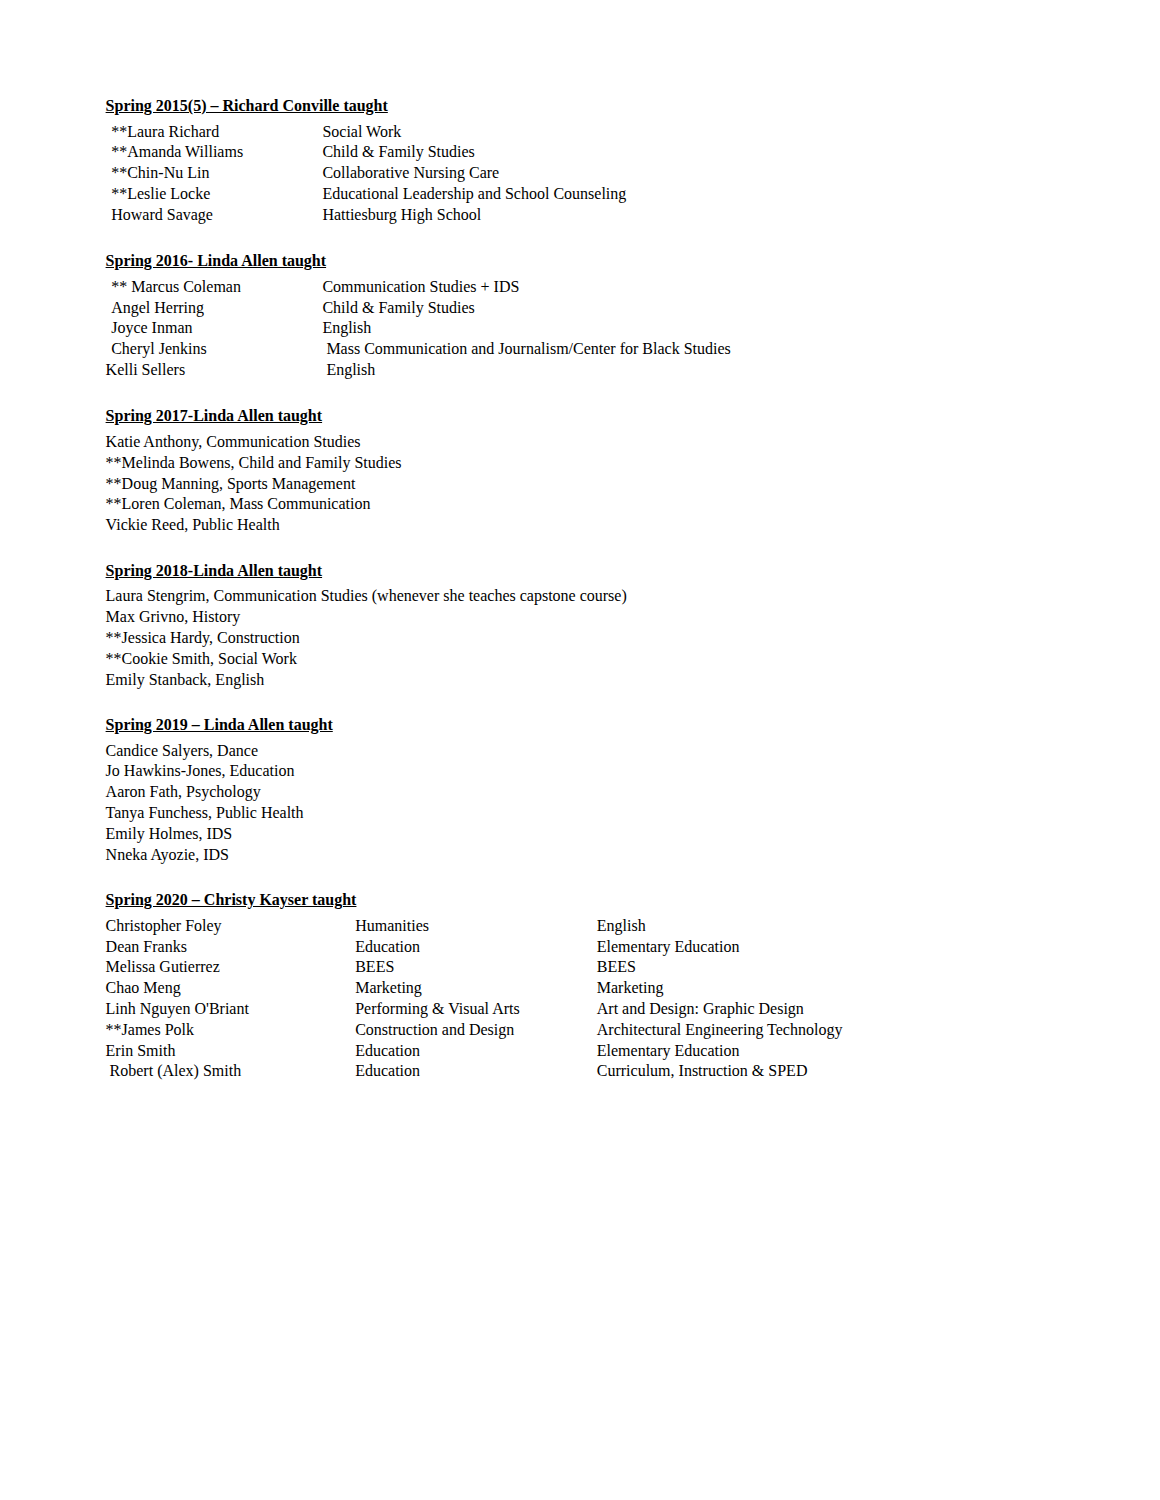Spring 2015(5) – Richard Conville taught
| **Laura Richard | Social Work |
| **Amanda Williams | Child & Family Studies |
| **Chin-Nu Lin | Collaborative Nursing Care |
| **Leslie Locke | Educational Leadership and School Counseling |
| Howard Savage | Hattiesburg High School |
Spring 2016- Linda Allen taught
| ** Marcus Coleman | Communication Studies + IDS |
| Angel Herring | Child & Family Studies |
| Joyce Inman | English |
| Cheryl Jenkins | Mass Communication and Journalism/Center for Black Studies |
| Kelli Sellers | English |
Spring 2017-Linda Allen taught
Katie Anthony, Communication Studies
**Melinda Bowens, Child and Family Studies
**Doug Manning, Sports Management
**Loren Coleman, Mass Communication
Vickie Reed, Public Health
Spring 2018-Linda Allen taught
Laura Stengrim, Communication Studies (whenever she teaches capstone course)
Max Grivno, History
**Jessica Hardy, Construction
**Cookie Smith, Social Work
Emily Stanback, English
Spring 2019 – Linda Allen taught
Candice Salyers, Dance
Jo Hawkins-Jones, Education
Aaron Fath, Psychology
Tanya Funchess, Public Health
Emily Holmes, IDS
Nneka Ayozie, IDS
Spring 2020 – Christy Kayser taught
| Christopher Foley | Humanities | English |
| Dean Franks | Education | Elementary Education |
| Melissa Gutierrez | BEES | BEES |
| Chao Meng | Marketing | Marketing |
| Linh Nguyen O'Briant | Performing & Visual Arts | Art and Design: Graphic Design |
| **James Polk | Construction and Design | Architectural Engineering Technology |
| Erin Smith | Education | Elementary Education |
| Robert (Alex) Smith | Education | Curriculum, Instruction & SPED |